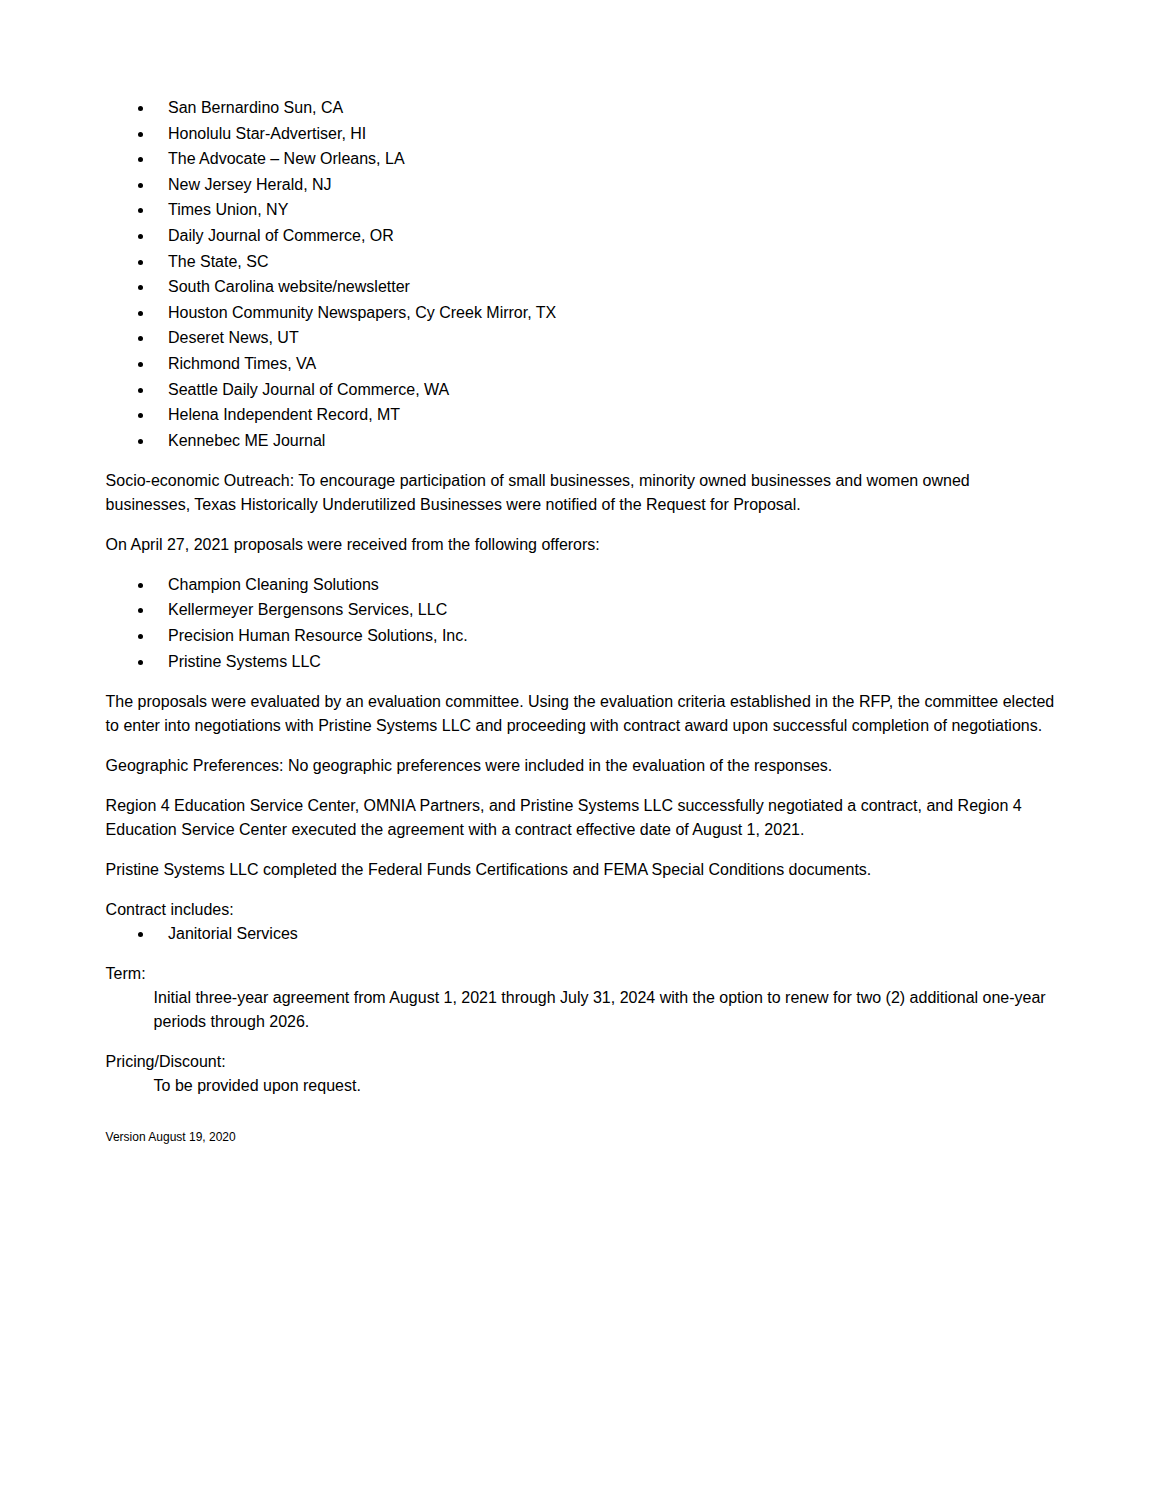San Bernardino Sun, CA
Honolulu Star-Advertiser, HI
The Advocate – New Orleans, LA
New Jersey Herald, NJ
Times Union, NY
Daily Journal of Commerce, OR
The State, SC
South Carolina website/newsletter
Houston Community Newspapers, Cy Creek Mirror, TX
Deseret News, UT
Richmond Times, VA
Seattle Daily Journal of Commerce, WA
Helena Independent Record, MT
Kennebec ME Journal
Socio-economic Outreach: To encourage participation of small businesses, minority owned businesses and women owned businesses, Texas Historically Underutilized Businesses were notified of the Request for Proposal.
On April 27, 2021 proposals were received from the following offerors:
Champion Cleaning Solutions
Kellermeyer Bergensons Services, LLC
Precision Human Resource Solutions, Inc.
Pristine Systems LLC
The proposals were evaluated by an evaluation committee. Using the evaluation criteria established in the RFP, the committee elected to enter into negotiations with Pristine Systems LLC and proceeding with contract award upon successful completion of negotiations.
Geographic Preferences: No geographic preferences were included in the evaluation of the responses.
Region 4 Education Service Center, OMNIA Partners, and Pristine Systems LLC successfully negotiated a contract, and Region 4 Education Service Center executed the agreement with a contract effective date of August 1, 2021.
Pristine Systems LLC completed the Federal Funds Certifications and FEMA Special Conditions documents.
Contract includes:
Janitorial Services
Term:
Initial three-year agreement from August 1, 2021 through July 31, 2024 with the option to renew for two (2) additional one-year periods through 2026.
Pricing/Discount:
To be provided upon request.
Version August 19, 2020